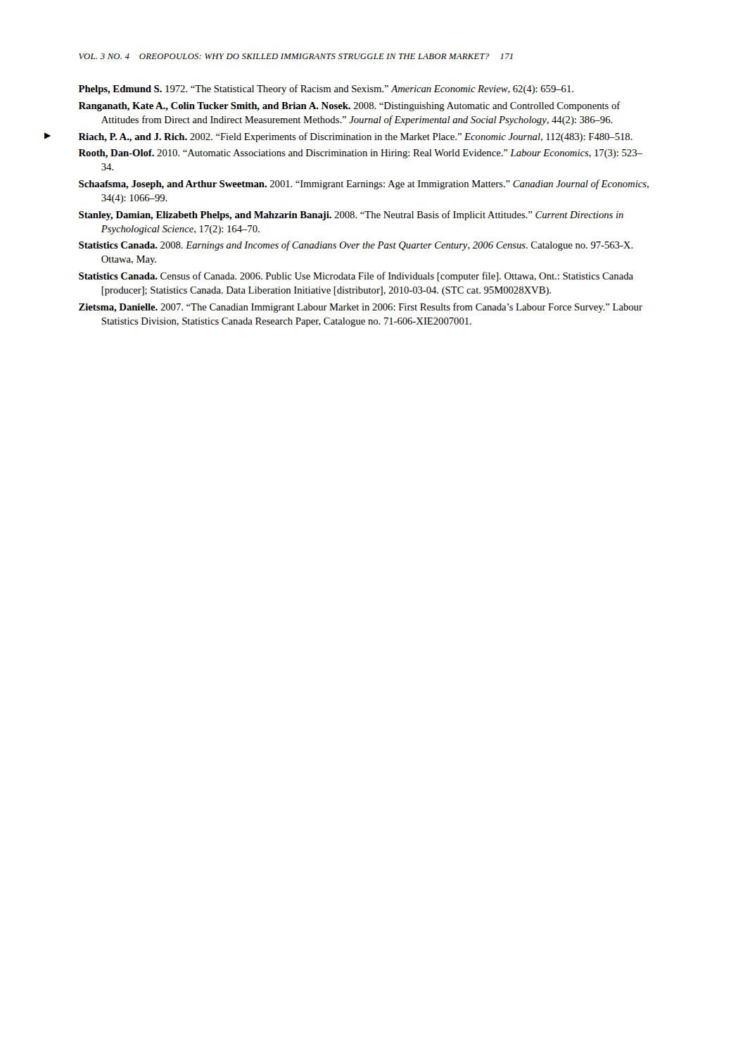VOL. 3 NO. 4 OREOPOULOS: WHY DO SKILLED IMMIGRANTS STRUGGLE IN THE LABOR MARKET?171
Phelps, Edmund S. 1972. “The Statistical Theory of Racism and Sexism.” American Economic Review, 62(4): 659–61.
Ranganath, Kate A., Colin Tucker Smith, and Brian A. Nosek. 2008. “Distinguishing Automatic and Controlled Components of Attitudes from Direct and Indirect Measurement Methods.” Journal of Experimental and Social Psychology, 44(2): 386–96.
▶Riach, P. A., and J. Rich. 2002. “Field Experiments of Discrimination in the Market Place.” Economic Journal, 112(483): F480–518.
Rooth, Dan-Olof. 2010. “Automatic Associations and Discrimination in Hiring: Real World Evidence.” Labour Economics, 17(3): 523–34.
Schaafsma, Joseph, and Arthur Sweetman. 2001. “Immigrant Earnings: Age at Immigration Matters.” Canadian Journal of Economics, 34(4): 1066–99.
Stanley, Damian, Elizabeth Phelps, and Mahzarin Banaji. 2008. “The Neutral Basis of Implicit Attitudes.” Current Directions in Psychological Science, 17(2): 164–70.
Statistics Canada. 2008. Earnings and Incomes of Canadians Over the Past Quarter Century, 2006 Census. Catalogue no. 97-563-X. Ottawa, May.
Statistics Canada. Census of Canada. 2006. Public Use Microdata File of Individuals [computer file]. Ottawa, Ont.: Statistics Canada [producer]; Statistics Canada. Data Liberation Initiative [distributor], 2010-03-04. (STC cat. 95M0028XVB).
Zietsma, Danielle. 2007. “The Canadian Immigrant Labour Market in 2006: First Results from Canada’s Labour Force Survey.” Labour Statistics Division, Statistics Canada Research Paper, Catalogue no. 71-606-XIE2007001.